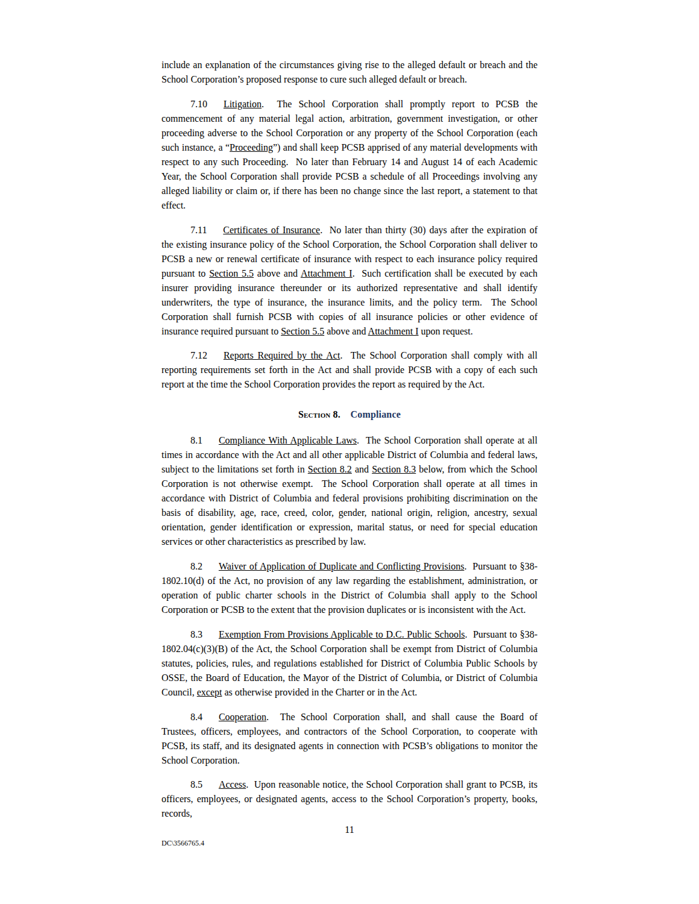include an explanation of the circumstances giving rise to the alleged default or breach and the School Corporation’s proposed response to cure such alleged default or breach.
7.10 Litigation. The School Corporation shall promptly report to PCSB the commencement of any material legal action, arbitration, government investigation, or other proceeding adverse to the School Corporation or any property of the School Corporation (each such instance, a “Proceeding”) and shall keep PCSB apprised of any material developments with respect to any such Proceeding. No later than February 14 and August 14 of each Academic Year, the School Corporation shall provide PCSB a schedule of all Proceedings involving any alleged liability or claim or, if there has been no change since the last report, a statement to that effect.
7.11 Certificates of Insurance. No later than thirty (30) days after the expiration of the existing insurance policy of the School Corporation, the School Corporation shall deliver to PCSB a new or renewal certificate of insurance with respect to each insurance policy required pursuant to Section 5.5 above and Attachment I. Such certification shall be executed by each insurer providing insurance thereunder or its authorized representative and shall identify underwriters, the type of insurance, the insurance limits, and the policy term. The School Corporation shall furnish PCSB with copies of all insurance policies or other evidence of insurance required pursuant to Section 5.5 above and Attachment I upon request.
7.12 Reports Required by the Act. The School Corporation shall comply with all reporting requirements set forth in the Act and shall provide PCSB with a copy of each such report at the time the School Corporation provides the report as required by the Act.
Section 8. Compliance
8.1 Compliance With Applicable Laws. The School Corporation shall operate at all times in accordance with the Act and all other applicable District of Columbia and federal laws, subject to the limitations set forth in Section 8.2 and Section 8.3 below, from which the School Corporation is not otherwise exempt. The School Corporation shall operate at all times in accordance with District of Columbia and federal provisions prohibiting discrimination on the basis of disability, age, race, creed, color, gender, national origin, religion, ancestry, sexual orientation, gender identification or expression, marital status, or need for special education services or other characteristics as prescribed by law.
8.2 Waiver of Application of Duplicate and Conflicting Provisions. Pursuant to §38-1802.10(d) of the Act, no provision of any law regarding the establishment, administration, or operation of public charter schools in the District of Columbia shall apply to the School Corporation or PCSB to the extent that the provision duplicates or is inconsistent with the Act.
8.3 Exemption From Provisions Applicable to D.C. Public Schools. Pursuant to §38-1802.04(c)(3)(B) of the Act, the School Corporation shall be exempt from District of Columbia statutes, policies, rules, and regulations established for District of Columbia Public Schools by OSSE, the Board of Education, the Mayor of the District of Columbia, or District of Columbia Council, except as otherwise provided in the Charter or in the Act.
8.4 Cooperation. The School Corporation shall, and shall cause the Board of Trustees, officers, employees, and contractors of the School Corporation, to cooperate with PCSB, its staff, and its designated agents in connection with PCSB’s obligations to monitor the School Corporation.
8.5 Access. Upon reasonable notice, the School Corporation shall grant to PCSB, its officers, employees, or designated agents, access to the School Corporation’s property, books, records,
11
DC\3566765.4